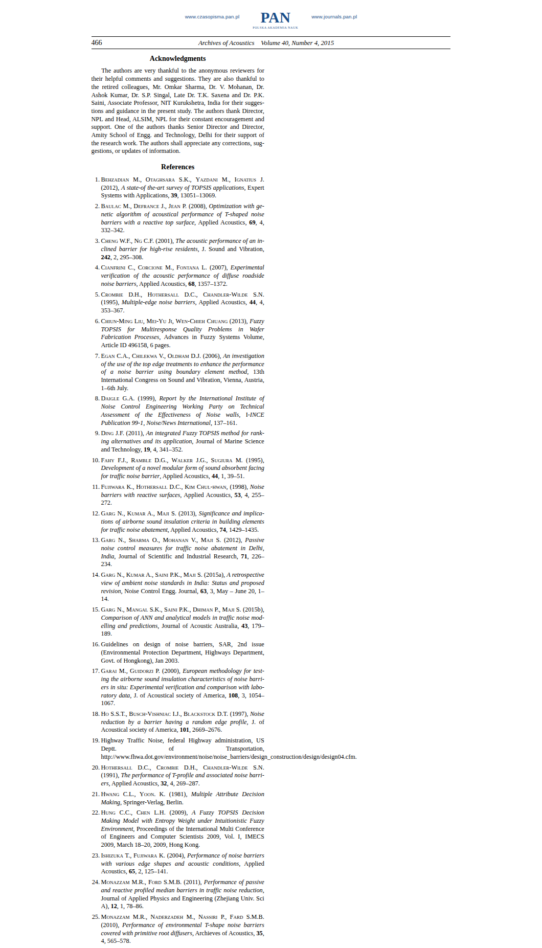www.czasopisma.pan.pl
PANPOLSKA AKADEMIA NAUK
www.journals.pan.pl
466
Archives of Acoustics Volume 40, Number 4, 2015
Acknowledgments
The authors are very thankful to the anonymous reviewers for their helpful comments and suggestions. They are also thankful to the retired colleagues, Mr. Omkar Sharma, Dr. V. Mohanan, Dr. Ashok Kumar, Dr. S.P. Singal, Late Dr. T.K. Saxena and Dr. P.K. Saini, Associate Professor, NIT Kurukshetra, India for their suggestions and guidance in the present study. The authors thank Director, NPL and Head, ALSIM, NPL for their constant encouragement and support. One of the authors thanks Senior Director and Director, Amity School of Engg. and Technology, Delhi for their support of the research work. The authors shall appreciate any corrections, suggestions, or updates of information.
References
Behzadian M., Otaghsara S.K., Yazdani M., Ignatius J. (2012), A state-of the-art survey of TOPSIS applications, Expert Systems with Applications, 39, 13051–13069.
Baulac M., Defrance J., Jean P. (2008), Optimization with genetic algorithm of acoustical performance of T-shaped noise barriers with a reactive top surface, Applied Acoustics, 69, 4, 332–342.
Cheng W.F., Ng C.F. (2001), The acoustic performance of an inclined barrier for high-rise residents, J. Sound and Vibration, 242, 2, 295–308.
Cianfrini C., Corcione M., Fontana L. (2007), Experimental verification of the acoustic performance of diffuse roadside noise barriers, Applied Acoustics, 68, 1357–1372.
Crombie D.H., Hothersall D.C., Chandler-Wilde S.N. (1995), Multiple-edge noise barriers, Applied Acoustics, 44, 4, 353–367.
Chiun-Ming Liu, Mei-Yu Ji, Wen-Chieh Chuang (2013), Fuzzy TOPSIS for Multiresponse Quality Problems in Wafer Fabrication Processes, Advances in Fuzzy Systems Volume, Article ID 496158, 6 pages.
Egan C.A., Chilekwa V., Oldham D.J. (2006), An investigation of the use of the top edge treatments to enhance the performance of a noise barrier using boundary element method, 13th International Congress on Sound and Vibration, Vienna, Austria, 1–6th July.
Daigle G.A. (1999), Report by the International Institute of Noise Control Engineering Working Party on Technical Assessment of the Effectiveness of Noise walls, I-INCE Publication 99-1, Noise/News International, 137–161.
Ding J.F. (2011), An integrated Fuzzy TOPSIS method for ranking alternatives and its application, Journal of Marine Science and Technology, 19, 4, 341–352.
Fahy F.J., Ramble D.G., Walker J.G., Sugiura M. (1995), Development of a novel modular form of sound absorbent facing for traffic noise barrier, Applied Acoustics, 44, 1, 39–51.
Fujiwara K., Hothersall D.C., Kim Chul-hwan, (1998), Noise barriers with reactive surfaces, Applied Acoustics, 53, 4, 255–272.
Garg N., Kumar A., Maji S. (2013), Significance and implications of airborne sound insulation criteria in building elements for traffic noise abatement, Applied Acoustics, 74, 1429–1435.
Garg N., Sharma O., Mohanan V., Maji S. (2012), Passive noise control measures for traffic noise abatement in Delhi, India, Journal of Scientific and Industrial Research, 71, 226–234.
Garg N., Kumar A., Saini P.K., Maji S. (2015a), A retrospective view of ambient noise standards in India: Status and proposed revision, Noise Control Engg. Journal, 63, 3, May – June 20, 1–14.
Garg N., Mangal S.K., Saini P.K., Dhiman P., Maji S. (2015b), Comparison of ANN and analytical models in traffic noise modelling and predictions, Journal of Acoustic Australia, 43, 179–189.
Guidelines on design of noise barriers, SAR, 2nd issue (Environmental Protection Department, Highways Department, Govt. of Hongkong), Jan 2003.
Garai M., Guidorzi P. (2000), European methodology for testing the airborne sound insulation characteristics of noise barriers in situ: Experimental verification and comparison with laboratory data, J. of Acoustical society of America, 108, 3, 1054–1067.
Ho S.S.T., Busch-Vishniac I.J., Blackstock D.T. (1997), Noise reduction by a barrier having a random edge profile, J. of Acoustical society of America, 101, 2669–2676.
Highway Traffic Noise, federal Highway administration, US Deptt. of Transportation, http://www.fhwa.dot.gov/environment/noise/noise_barriers/design_construction/design/design04.cfm.
Hothersall D.C., Crombie D.H., Chandler-Wilde S.N. (1991), The performance of T-profile and associated noise barriers, Applied Acoustics, 32, 4, 269–287.
Hwang C.L., Yoon. K. (1981), Multiple Attribute Decision Making, Springer-Verlag, Berlin.
Hung C.C., Chen L.H. (2009), A Fuzzy TOPSIS Decision Making Model with Entropy Weight under Intuitionistic Fuzzy Environment, Proceedings of the International Multi Conference of Engineers and Computer Scientists 2009, Vol. I, IMECS 2009, March 18–20, 2009, Hong Kong.
Ishizuka T., Fujiwara K. (2004), Performance of noise barriers with various edge shapes and acoustic conditions, Applied Acoustics, 65, 2, 125–141.
Monazzam M.R., Ford S.M.B. (2011), Performance of passive and reactive profiled median barriers in traffic noise reduction, Journal of Applied Physics and Engineering (Zhejiang Univ. Sci A), 12, 1, 78–86.
Monazzam M.R., Naderzadeh M., Nassiri P., Fard S.M.B. (2010), Performance of environmental T-shape noise barriers covered with primitive root diffusers, Archieves of Acoustics, 35, 4, 565–578.